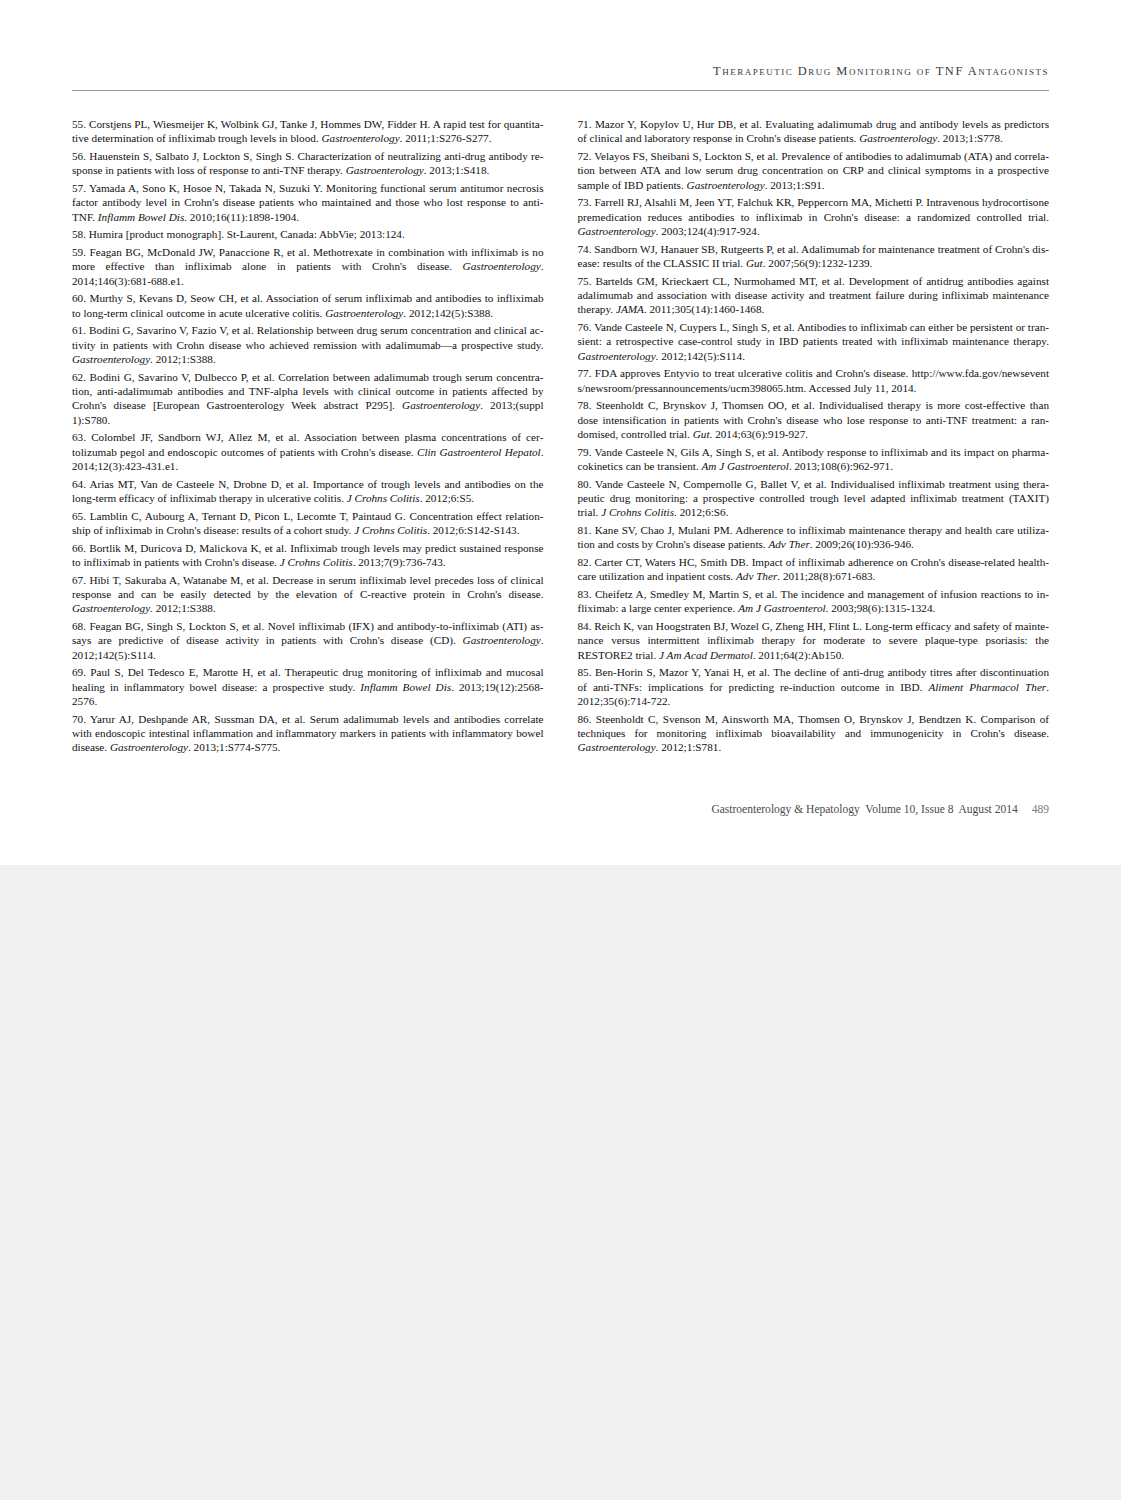Therapeutic Drug Monitoring of TNF Antagonists
55. Corstjens PL, Wiesmeijer K, Wolbink GJ, Tanke J, Hommes DW, Fidder H. A rapid test for quantitative determination of infliximab trough levels in blood. Gastroenterology. 2011;1:S276-S277.
56. Hauenstein S, Salbato J, Lockton S, Singh S. Characterization of neutralizing anti-drug antibody response in patients with loss of response to anti-TNF therapy. Gastroenterology. 2013;1:S418.
57. Yamada A, Sono K, Hosoe N, Takada N, Suzuki Y. Monitoring functional serum antitumor necrosis factor antibody level in Crohn's disease patients who maintained and those who lost response to anti-TNF. Inflamm Bowel Dis. 2010;16(11):1898-1904.
58. Humira [product monograph]. St-Laurent, Canada: AbbVie; 2013:124.
59. Feagan BG, McDonald JW, Panaccione R, et al. Methotrexate in combination with infliximab is no more effective than infliximab alone in patients with Crohn's disease. Gastroenterology. 2014;146(3):681-688.e1.
60. Murthy S, Kevans D, Seow CH, et al. Association of serum infliximab and antibodies to infliximab to long-term clinical outcome in acute ulcerative colitis. Gastroenterology. 2012;142(5):S388.
61. Bodini G, Savarino V, Fazio V, et al. Relationship between drug serum concentration and clinical activity in patients with Crohn disease who achieved remission with adalimumab—a prospective study. Gastroenterology. 2012;1:S388.
62. Bodini G, Savarino V, Dulbecco P, et al. Correlation between adalimumab trough serum concentration, anti-adalimumab antibodies and TNF-alpha levels with clinical outcome in patients affected by Crohn's disease [European Gastroenterology Week abstract P295]. Gastroenterology. 2013;(suppl 1):S780.
63. Colombel JF, Sandborn WJ, Allez M, et al. Association between plasma concentrations of certolizumab pegol and endoscopic outcomes of patients with Crohn's disease. Clin Gastroenterol Hepatol. 2014;12(3):423-431.e1.
64. Arias MT, Van de Casteele N, Drobne D, et al. Importance of trough levels and antibodies on the long-term efficacy of infliximab therapy in ulcerative colitis. J Crohns Colitis. 2012;6:S5.
65. Lamblin C, Aubourg A, Ternant D, Picon L, Lecomte T, Paintaud G. Concentration effect relationship of infliximab in Crohn's disease: results of a cohort study. J Crohns Colitis. 2012;6:S142-S143.
66. Bortlik M, Duricova D, Malickova K, et al. Infliximab trough levels may predict sustained response to infliximab in patients with Crohn's disease. J Crohns Colitis. 2013;7(9):736-743.
67. Hibi T, Sakuraba A, Watanabe M, et al. Decrease in serum infliximab level precedes loss of clinical response and can be easily detected by the elevation of C-reactive protein in Crohn's disease. Gastroenterology. 2012;1:S388.
68. Feagan BG, Singh S, Lockton S, et al. Novel infliximab (IFX) and antibody-to-infliximab (ATI) assays are predictive of disease activity in patients with Crohn's disease (CD). Gastroenterology. 2012;142(5):S114.
69. Paul S, Del Tedesco E, Marotte H, et al. Therapeutic drug monitoring of infliximab and mucosal healing in inflammatory bowel disease: a prospective study. Inflamm Bowel Dis. 2013;19(12):2568-2576.
70. Yarur AJ, Deshpande AR, Sussman DA, et al. Serum adalimumab levels and antibodies correlate with endoscopic intestinal inflammation and inflammatory markers in patients with inflammatory bowel disease. Gastroenterology. 2013;1:S774-S775.
71. Mazor Y, Kopylov U, Hur DB, et al. Evaluating adalimumab drug and antibody levels as predictors of clinical and laboratory response in Crohn's disease patients. Gastroenterology. 2013;1:S778.
72. Velayos FS, Sheibani S, Lockton S, et al. Prevalence of antibodies to adalimumab (ATA) and correlation between ATA and low serum drug concentration on CRP and clinical symptoms in a prospective sample of IBD patients. Gastroenterology. 2013;1:S91.
73. Farrell RJ, Alsahli M, Jeen YT, Falchuk KR, Peppercorn MA, Michetti P. Intravenous hydrocortisone premedication reduces antibodies to infliximab in Crohn's disease: a randomized controlled trial. Gastroenterology. 2003;124(4):917-924.
74. Sandborn WJ, Hanauer SB, Rutgeerts P, et al. Adalimumab for maintenance treatment of Crohn's disease: results of the CLASSIC II trial. Gut. 2007;56(9):1232-1239.
75. Bartelds GM, Krieckaert CL, Nurmohamed MT, et al. Development of antidrug antibodies against adalimumab and association with disease activity and treatment failure during infliximab maintenance therapy. JAMA. 2011;305(14):1460-1468.
76. Vande Casteele N, Cuypers L, Singh S, et al. Antibodies to infliximab can either be persistent or transient: a retrospective case-control study in IBD patients treated with infliximab maintenance therapy. Gastroenterology. 2012;142(5):S114.
77. FDA approves Entyvio to treat ulcerative colitis and Crohn's disease. http://www.fda.gov/newsevents/newsroom/pressannouncements/ucm398065.htm. Accessed July 11, 2014.
78. Steenholdt C, Brynskov J, Thomsen OO, et al. Individualised therapy is more cost-effective than dose intensification in patients with Crohn's disease who lose response to anti-TNF treatment: a randomised, controlled trial. Gut. 2014;63(6):919-927.
79. Vande Casteele N, Gils A, Singh S, et al. Antibody response to infliximab and its impact on pharmacokinetics can be transient. Am J Gastroenterol. 2013;108(6):962-971.
80. Vande Casteele N, Compernolle G, Ballet V, et al. Individualised infliximab treatment using therapeutic drug monitoring: a prospective controlled trough level adapted infliximab treatment (TAXIT) trial. J Crohns Colitis. 2012;6:S6.
81. Kane SV, Chao J, Mulani PM. Adherence to infliximab maintenance therapy and health care utilization and costs by Crohn's disease patients. Adv Ther. 2009;26(10):936-946.
82. Carter CT, Waters HC, Smith DB. Impact of infliximab adherence on Crohn's disease-related healthcare utilization and inpatient costs. Adv Ther. 2011;28(8):671-683.
83. Cheifetz A, Smedley M, Martin S, et al. The incidence and management of infusion reactions to infliximab: a large center experience. Am J Gastroenterol. 2003;98(6):1315-1324.
84. Reich K, van Hoogstraten BJ, Wozel G, Zheng HH, Flint L. Long-term efficacy and safety of maintenance versus intermittent infliximab therapy for moderate to severe plaque-type psoriasis: the RESTORE2 trial. J Am Acad Dermatol. 2011;64(2):Ab150.
85. Ben-Horin S, Mazor Y, Yanai H, et al. The decline of anti-drug antibody titres after discontinuation of anti-TNFs: implications for predicting re-induction outcome in IBD. Aliment Pharmacol Ther. 2012;35(6):714-722.
86. Steenholdt C, Svenson M, Ainsworth MA, Thomsen O, Brynskov J, Bendtzen K. Comparison of techniques for monitoring infliximab bioavailability and immunogenicity in Crohn's disease. Gastroenterology. 2012;1:S781.
Gastroenterology & Hepatology Volume 10, Issue 8 August 2014489